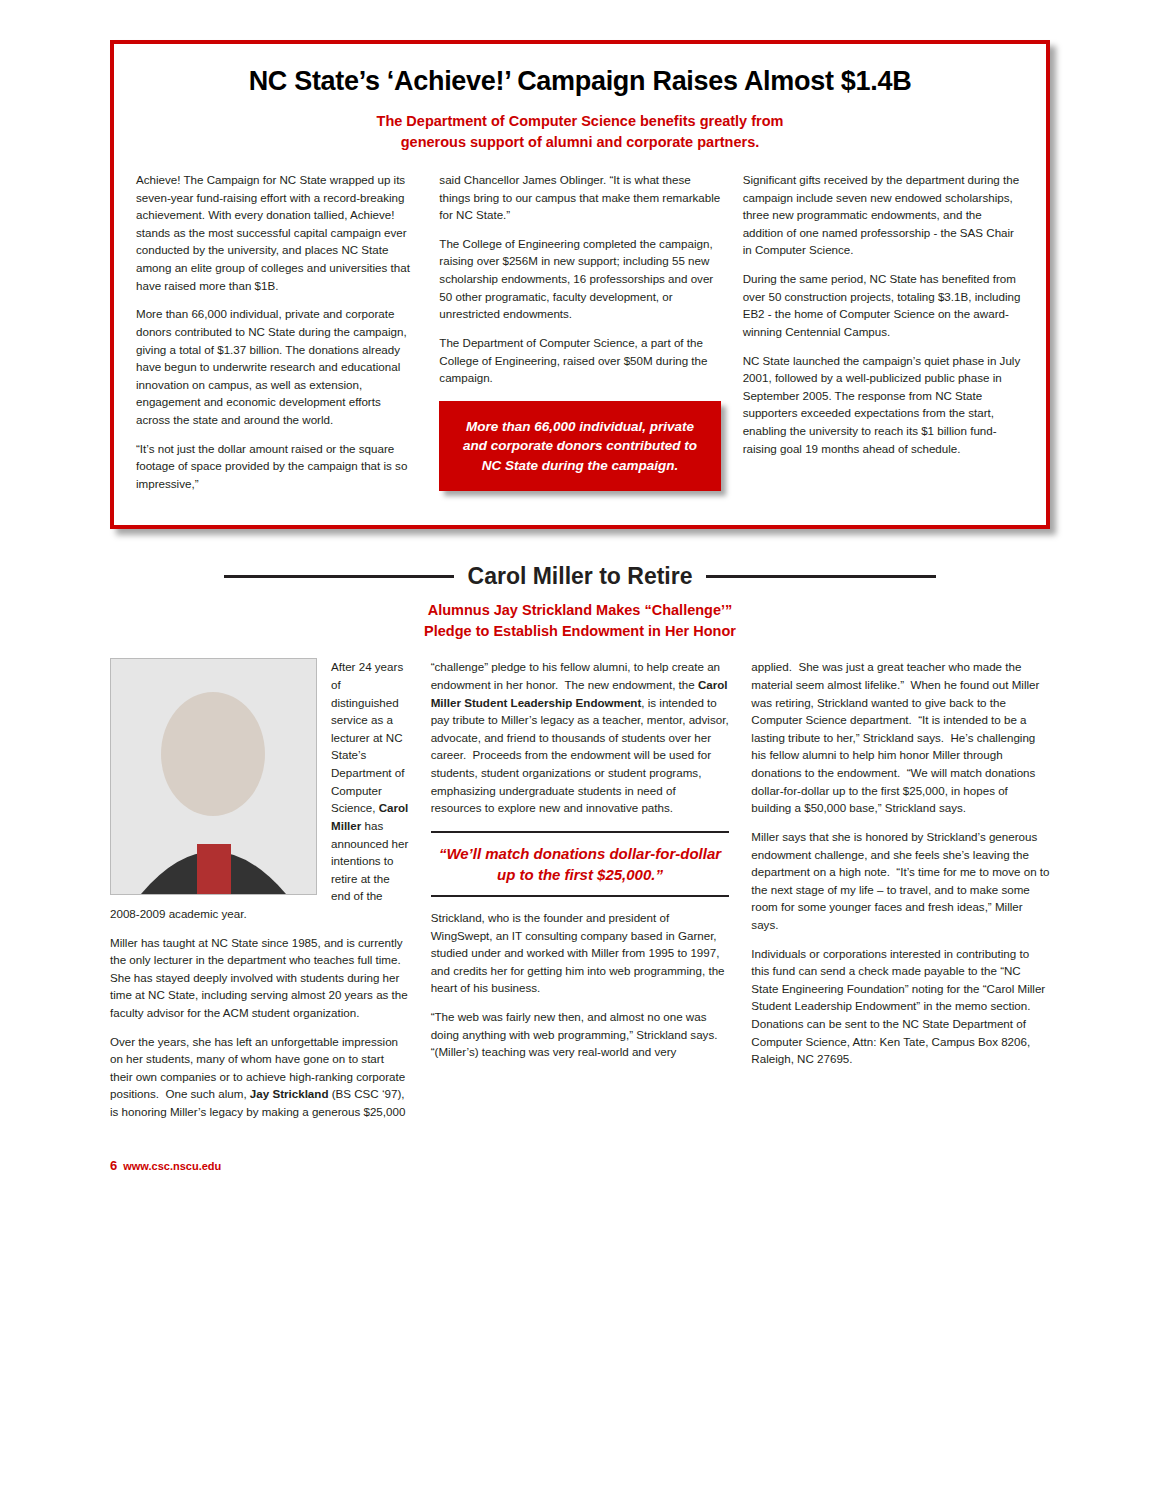NC State’s ‘Achieve!’ Campaign Raises Almost $1.4B
The Department of Computer Science benefits greatly from
generous support of alumni and corporate partners.
Achieve! The Campaign for NC State wrapped up its seven-year fund-raising effort with a record-breaking achievement. With every donation tallied, Achieve! stands as the most successful capital campaign ever conducted by the university, and places NC State among an elite group of colleges and universities that have raised more than $1B.
More than 66,000 individual, private and corporate donors contributed to NC State during the campaign, giving a total of $1.37 billion. The donations already have begun to underwrite research and educational innovation on campus, as well as extension, engagement and economic development efforts across the state and around the world.
“It’s not just the dollar amount raised or the square footage of space provided by the campaign that is so impressive,”
said Chancellor James Oblinger. “It is what these things bring to our campus that make them remarkable for NC State.”
The College of Engineering completed the campaign, raising over $256M in new support; including 55 new scholarship endowments, 16 professorships and over 50 other programatic, faculty development, or unrestricted endowments.
The Department of Computer Science, a part of the College of Engineering, raised over $50M during the campaign.
More than 66,000 individual, private and corporate donors contributed to NC State during the campaign.
Significant gifts received by the department during the campaign include seven new endowed scholarships, three new programmatic endowments, and the addition of one named professorship - the SAS Chair in Computer Science.
During the same period, NC State has benefited from over 50 construction projects, totaling $3.1B, including EB2 - the home of Computer Science on the award-winning Centennial Campus.
NC State launched the campaign’s quiet phase in July 2001, followed by a well-publicized public phase in September 2005. The response from NC State supporters exceeded expectations from the start, enabling the university to reach its $1 billion fund-raising goal 19 months ahead of schedule.
Carol Miller to Retire
Alumnus Jay Strickland Makes “Challenge’”
Pledge to Establish Endowment in Her Honor
After 24 years of distinguished service as a lecturer at NC State’s Department of Computer Science, Carol Miller has announced her intentions to retire at the end of the 2008-2009 academic year.
Miller has taught at NC State since 1985, and is currently the only lecturer in the department who teaches full time. She has stayed deeply involved with students during her time at NC State, including serving almost 20 years as the faculty advisor for the ACM student organization.
Over the years, she has left an unforgettable impression on her students, many of whom have gone on to start their own companies or to achieve high-ranking corporate positions. One such alum, Jay Strickland (BS CSC ‘97), is honoring Miller’s legacy by making a generous $25,000
“challenge” pledge to his fellow alumni, to help create an endowment in her honor. The new endowment, the Carol Miller Student Leadership Endowment, is intended to pay tribute to Miller’s legacy as a teacher, mentor, advisor, advocate, and friend to thousands of students over her career. Proceeds from the endowment will be used for students, student organizations or student programs, emphasizing undergraduate students in need of resources to explore new and innovative paths.
“We’ll match donations dollar-for-dollar up to the first $25,000.”
Strickland, who is the founder and president of WingSwept, an IT consulting company based in Garner, studied under and worked with Miller from 1995 to 1997, and credits her for getting him into web programming, the heart of his business.
“The web was fairly new then, and almost no one was doing anything with web programming,” Strickland says. “(Miller’s) teaching was very real-world and very
applied. She was just a great teacher who made the material seem almost lifelike.” When he found out Miller was retiring, Strickland wanted to give back to the Computer Science department. “It is intended to be a lasting tribute to her,” Strickland says. He’s challenging his fellow alumni to help him honor Miller through donations to the endowment. “We will match donations dollar-for-dollar up to the first $25,000, in hopes of building a $50,000 base,” Strickland says.
Miller says that she is honored by Strickland’s generous endowment challenge, and she feels she’s leaving the department on a high note. “It’s time for me to move on to the next stage of my life – to travel, and to make some room for some younger faces and fresh ideas,” Miller says.
Individuals or corporations interested in contributing to this fund can send a check made payable to the “NC State Engineering Foundation” noting for the “Carol Miller Student Leadership Endowment” in the memo section. Donations can be sent to the NC State Department of Computer Science, Attn: Ken Tate, Campus Box 8206, Raleigh, NC 27695.
6 www.csc.nscu.edu